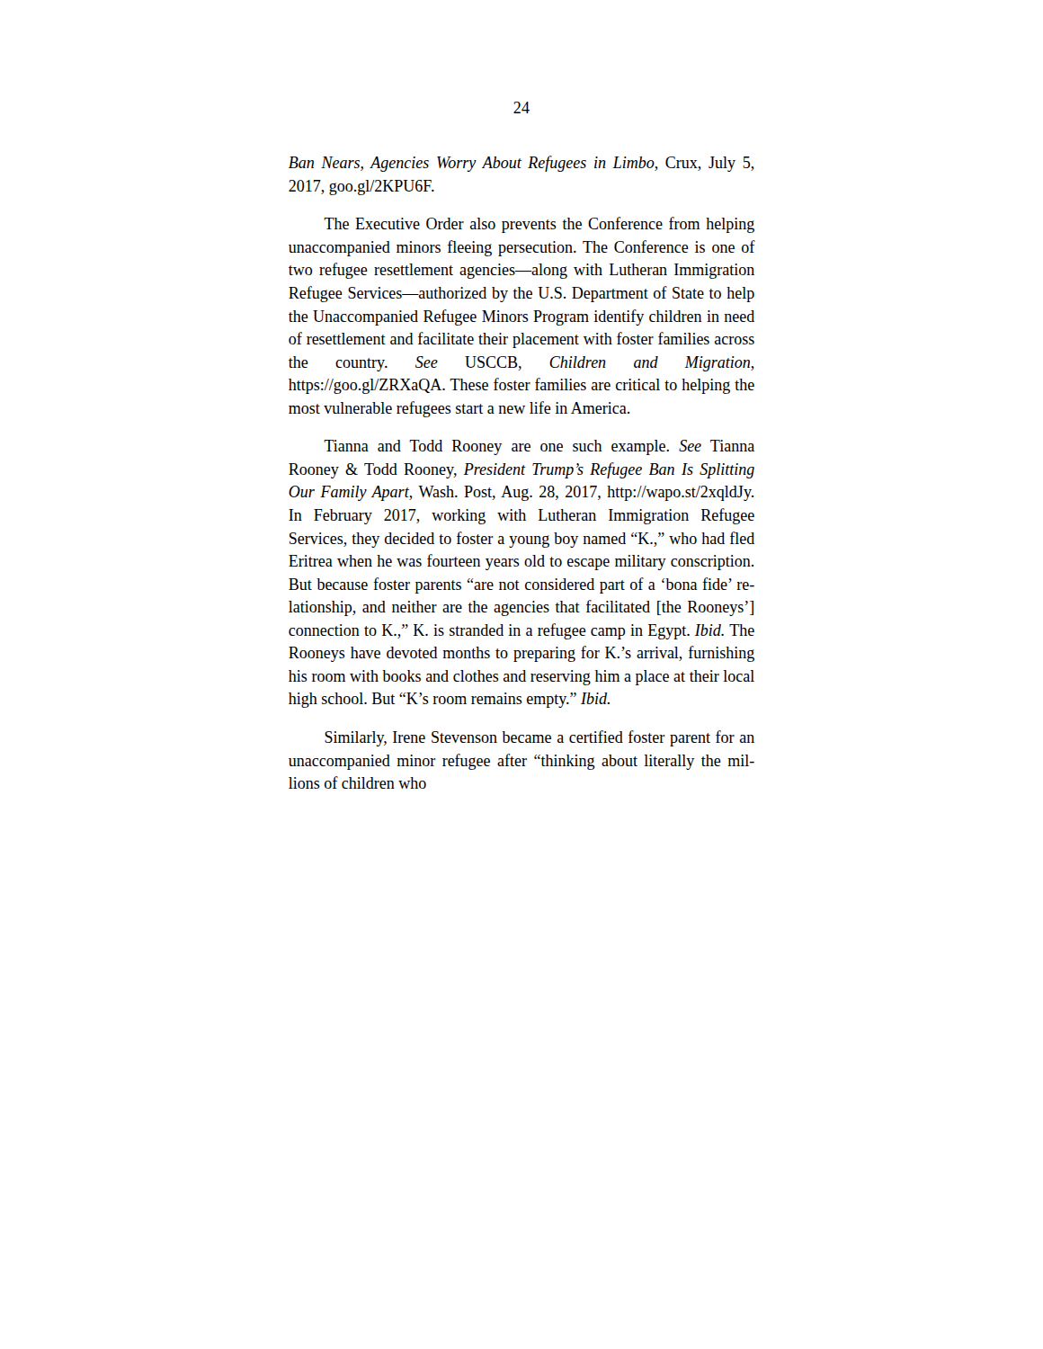24
Ban Nears, Agencies Worry About Refugees in Limbo, Crux, July 5, 2017, goo.gl/2KPU6F.
The Executive Order also prevents the Conference from helping unaccompanied minors fleeing persecution. The Conference is one of two refugee resettlement agencies—along with Lutheran Immigration Refugee Services—authorized by the U.S. Department of State to help the Unaccompanied Refugee Minors Program identify children in need of resettlement and facilitate their placement with foster families across the country. See USCCB, Children and Migration, https://goo.gl/ZRXaQA. These foster families are critical to helping the most vulnerable refugees start a new life in America.
Tianna and Todd Rooney are one such example. See Tianna Rooney & Todd Rooney, President Trump’s Refugee Ban Is Splitting Our Family Apart, Wash. Post, Aug. 28, 2017, http://wapo.st/2xqldJy. In February 2017, working with Lutheran Immigration Refugee Services, they decided to foster a young boy named “K.,” who had fled Eritrea when he was fourteen years old to escape military conscription. But because foster parents “are not considered part of a ‘bona fide’ relationship, and neither are the agencies that facilitated [the Rooneys’] connection to K.,” K. is stranded in a refugee camp in Egypt. Ibid. The Rooneys have devoted months to preparing for K.’s arrival, furnishing his room with books and clothes and reserving him a place at their local high school. But “K’s room remains empty.” Ibid.
Similarly, Irene Stevenson became a certified foster parent for an unaccompanied minor refugee after “thinking about literally the millions of children who